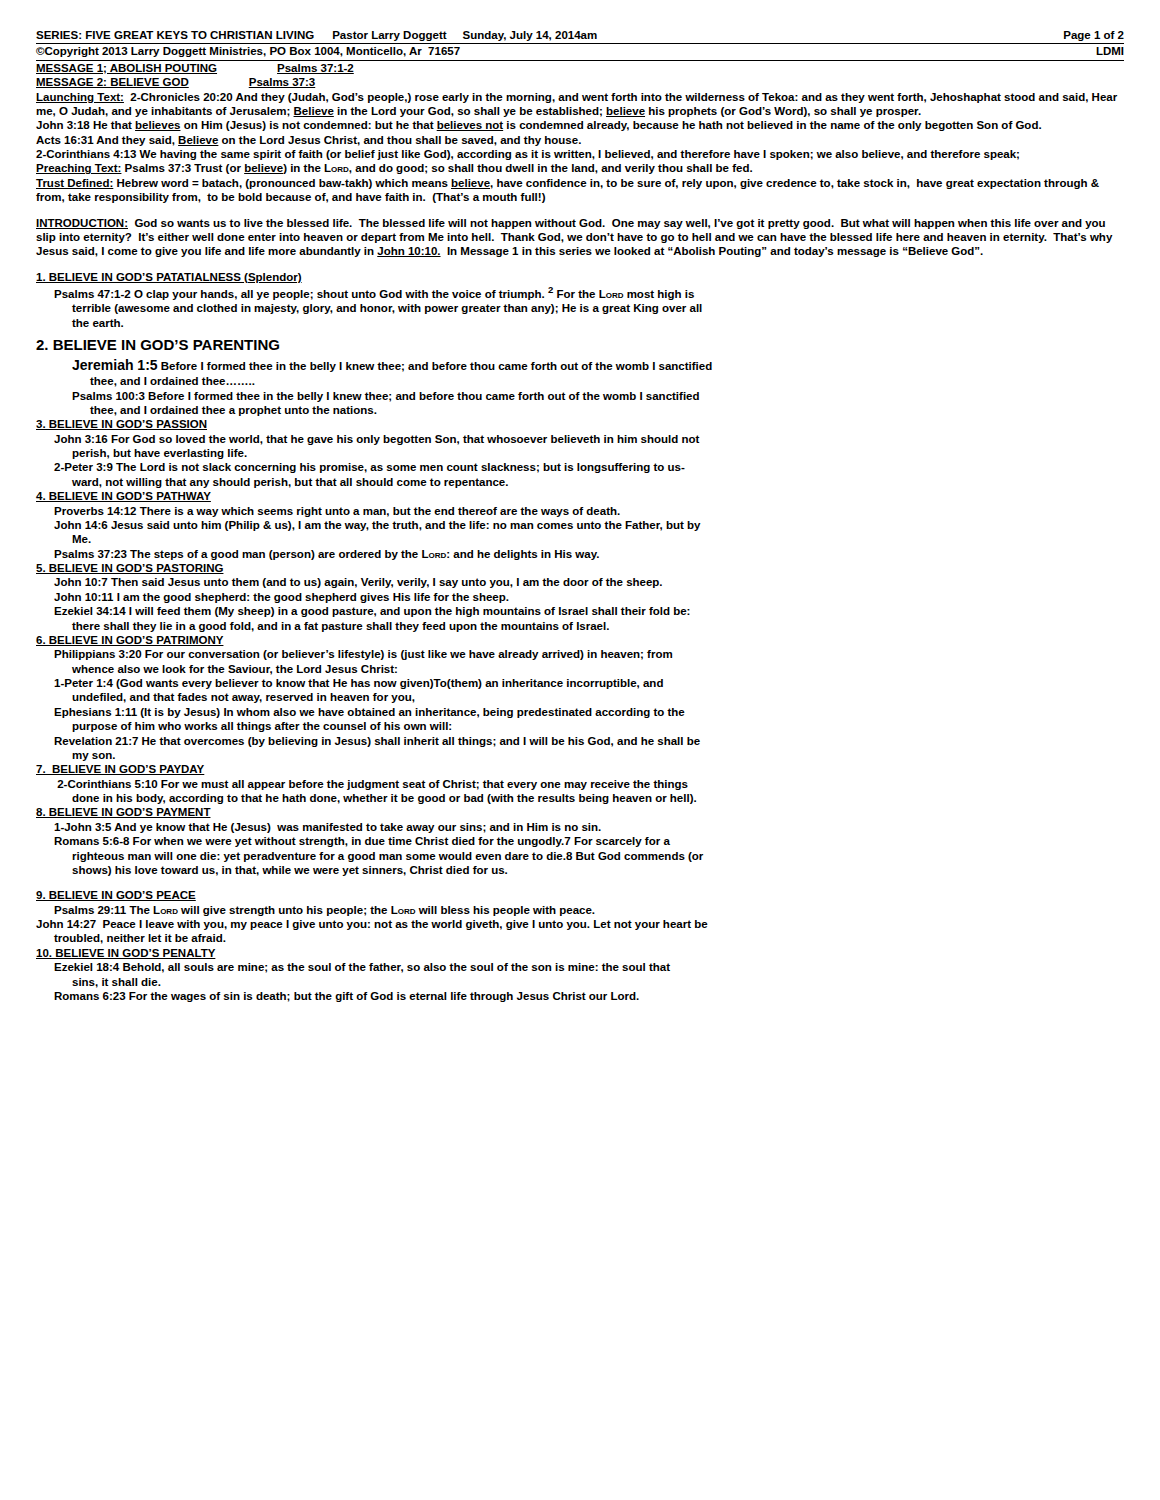SERIES: FIVE GREAT KEYS TO CHRISTIAN LIVING Pastor Larry Doggett Sunday, July 14, 2014am Page 1 of 2
©Copyright 2013 Larry Doggett Ministries, PO Box 1004, Monticello, Ar 71657 LDMI
MESSAGE 1; ABOLISH POUTING Psalms 37:1-2
MESSAGE 2: BELIEVE GOD Psalms 37:3
Launching Text: 2-Chronicles 20:20 And they (Judah, God’s people,) rose early in the morning, and went forth into the wilderness of Tekoa: and as they went forth, Jehoshaphat stood and said, Hear me, O Judah, and ye inhabitants of Jerusalem; Believe in the Lord your God, so shall ye be established; believe his prophets (or God’s Word), so shall ye prosper.
John 3:18 He that believes on Him (Jesus) is not condemned: but he that believes not is condemned already, because he hath not believed in the name of the only begotten Son of God.
Acts 16:31 And they said, Believe on the Lord Jesus Christ, and thou shall be saved, and thy house.
2-Corinthians 4:13 We having the same spirit of faith (or belief just like God), according as it is written, I believed, and therefore have I spoken; we also believe, and therefore speak;
Preaching Text: Psalms 37:3 Trust (or believe) in the Lord, and do good; so shall thou dwell in the land, and verily thou shall be fed.
Trust Defined: Hebrew word = batach, (pronounced baw-takh) which means believe, have confidence in, to be sure of, rely upon, give credence to, take stock in, have great expectation through & from, take responsibility from, to be bold because of, and have faith in. (That’s a mouth full!)
INTRODUCTION: God so wants us to live the blessed life. The blessed life will not happen without God. One may say well, I’ve got it pretty good. But what will happen when this life over and you slip into eternity? It’s either well done enter into heaven or depart from Me into hell. Thank God, we don’t have to go to hell and we can have the blessed life here and heaven in eternity. That’s why Jesus said, I come to give you life and life more abundantly in John 10:10. In Message 1 in this series we looked at “Abolish Pouting” and today’s message is “Believe God”.
1. BELIEVE IN GOD’S PATATIALNESS (Splendor)
Psalms 47:1-2 O clap your hands, all ye people; shout unto God with the voice of triumph. 2 For the Lord most high is
terrible (awesome and clothed in majesty, glory, and honor, with power greater than any); He is a great King over all
the earth.
2. BELIEVE IN GOD’S PARENTING
Jeremiah 1:5 Before I formed thee in the belly I knew thee; and before thou came forth out of the womb I sanctified
thee, and I ordained thee……..
Psalms 100:3 Before I formed thee in the belly I knew thee; and before thou came forth out of the womb I sanctified
thee, and I ordained thee a prophet unto the nations.
3. BELIEVE IN GOD’S PASSION
John 3:16 For God so loved the world, that he gave his only begotten Son, that whosoever believeth in him should not
perish, but have everlasting life.
2-Peter 3:9 The Lord is not slack concerning his promise, as some men count slackness; but is longsuffering to us-
ward, not willing that any should perish, but that all should come to repentance.
4. BELIEVE IN GOD’S PATHWAY
Proverbs 14:12 There is a way which seems right unto a man, but the end thereof are the ways of death.
John 14:6 Jesus said unto him (Philip & us), I am the way, the truth, and the life: no man comes unto the Father, but by
Me.
Psalms 37:23 The steps of a good man (person) are ordered by the Lord: and he delights in His way.
5. BELIEVE IN GOD’S PASTORING
John 10:7 Then said Jesus unto them (and to us) again, Verily, verily, I say unto you, I am the door of the sheep.
John 10:11 I am the good shepherd: the good shepherd gives His life for the sheep.
Ezekiel 34:14 I will feed them (My sheep) in a good pasture, and upon the high mountains of Israel shall their fold be:
there shall they lie in a good fold, and in a fat pasture shall they feed upon the mountains of Israel.
6. BELIEVE IN GOD’S PATRIMONY
Philippians 3:20 For our conversation (or believer’s lifestyle) is (just like we have already arrived) in heaven; from
whence also we look for the Saviour, the Lord Jesus Christ:
1-Peter 1:4 (God wants every believer to know that He has now given)To(them) an inheritance incorruptible, and
undefiled, and that fades not away, reserved in heaven for you,
Ephesians 1:11 (It is by Jesus) In whom also we have obtained an inheritance, being predestinated according to the
purpose of him who works all things after the counsel of his own will:
Revelation 21:7 He that overcomes (by believing in Jesus) shall inherit all things; and I will be his God, and he shall be
my son.
7. BELIEVE IN GOD’S PAYDAY
2-Corinthians 5:10 For we must all appear before the judgment seat of Christ; that every one may receive the things
done in his body, according to that he hath done, whether it be good or bad (with the results being heaven or hell).
8. BELIEVE IN GOD’S PAYMENT
1-John 3:5 And ye know that He (Jesus) was manifested to take away our sins; and in Him is no sin.
Romans 5:6-8 For when we were yet without strength, in due time Christ died for the ungodly.7 For scarcely for a
righteous man will one die: yet peradventure for a good man some would even dare to die.8 But God commends (or
shows) his love toward us, in that, while we were yet sinners, Christ died for us.
9. BELIEVE IN GOD’S PEACE
Psalms 29:11 The Lord will give strength unto his people; the Lord will bless his people with peace.
John 14:27 Peace I leave with you, my peace I give unto you: not as the world giveth, give I unto you. Let not your heart be
troubled, neither let it be afraid.
10. BELIEVE IN GOD’S PENALTY
Ezekiel 18:4 Behold, all souls are mine; as the soul of the father, so also the soul of the son is mine: the soul that
sins, it shall die.
Romans 6:23 For the wages of sin is death; but the gift of God is eternal life through Jesus Christ our Lord.